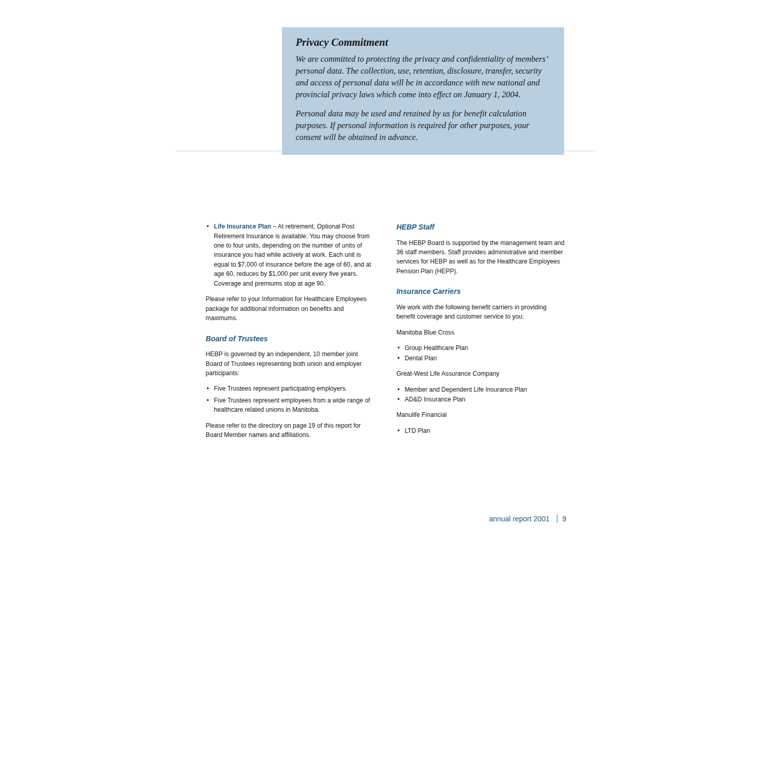Privacy Commitment
We are committed to protecting the privacy and confidentiality of members’ personal data. The collection, use, retention, disclosure, transfer, security and access of personal data will be in accordance with new national and provincial privacy laws which come into effect on January 1, 2004.
Personal data may be used and retained by us for benefit calculation purposes. If personal information is required for other purposes, your consent will be obtained in advance.
Life Insurance Plan – At retirement, Optional Post Retirement Insurance is available. You may choose from one to four units, depending on the number of units of insurance you had while actively at work. Each unit is equal to $7,000 of insurance before the age of 60, and at age 60, reduces by $1,000 per unit every five years. Coverage and premiums stop at age 90.
Please refer to your Information for Healthcare Employees package for additional information on benefits and maximums.
Board of Trustees
HEBP is governed by an independent, 10 member joint Board of Trustees representing both union and employer participants:
Five Trustees represent participating employers.
Five Trustees represent employees from a wide range of healthcare related unions in Manitoba.
Please refer to the directory on page 19 of this report for Board Member names and affiliations.
HEBP Staff
The HEBP Board is supported by the management team and 36 staff members. Staff provides administrative and member services for HEBP as well as for the Healthcare Employees Pension Plan (HEPP).
Insurance Carriers
We work with the following benefit carriers in providing benefit coverage and customer service to you:
Manitoba Blue Cross
Group Healthcare Plan
Dental Plan
Great-West Life Assurance Company
Member and Dependent Life Insurance Plan
AD&D Insurance Plan
Manulife Financial
LTD Plan
annual report 2001 9